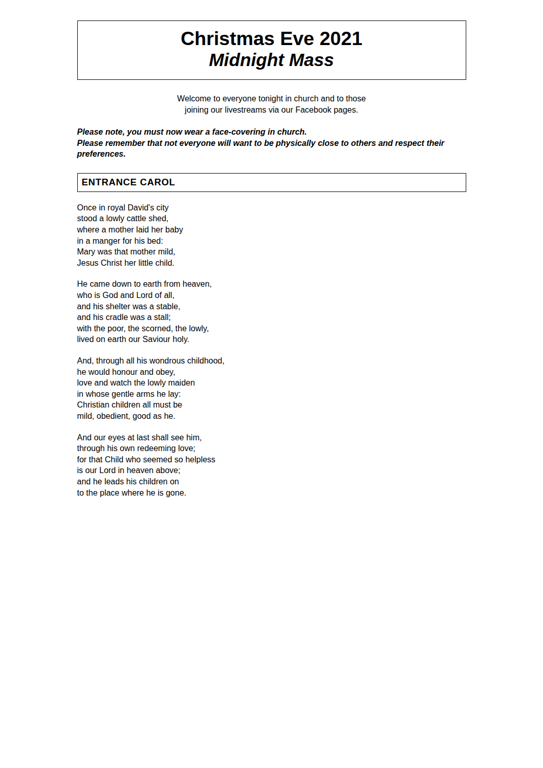Christmas Eve 2021
Midnight Mass
Welcome to everyone tonight in church and to those
joining our livestreams via our Facebook pages.
Please note, you must now wear a face-covering in church.
Please remember that not everyone will want to be physically close to others and respect their preferences.
ENTRANCE CAROL
Once in royal David's city
stood a lowly cattle shed,
where a mother laid her baby
in a manger for his bed:
Mary was that mother mild,
Jesus Christ her little child.
He came down to earth from heaven,
who is God and Lord of all,
and his shelter was a stable,
and his cradle was a stall;
with the poor, the scorned, the lowly,
lived on earth our Saviour holy.
And, through all his wondrous childhood,
he would honour and obey,
love and watch the lowly maiden
in whose gentle arms he lay:
Christian children all must be
mild, obedient, good as he.
And our eyes at last shall see him,
through his own redeeming love;
for that Child who seemed so helpless
is our Lord in heaven above;
and he leads his children on
to the place where he is gone.